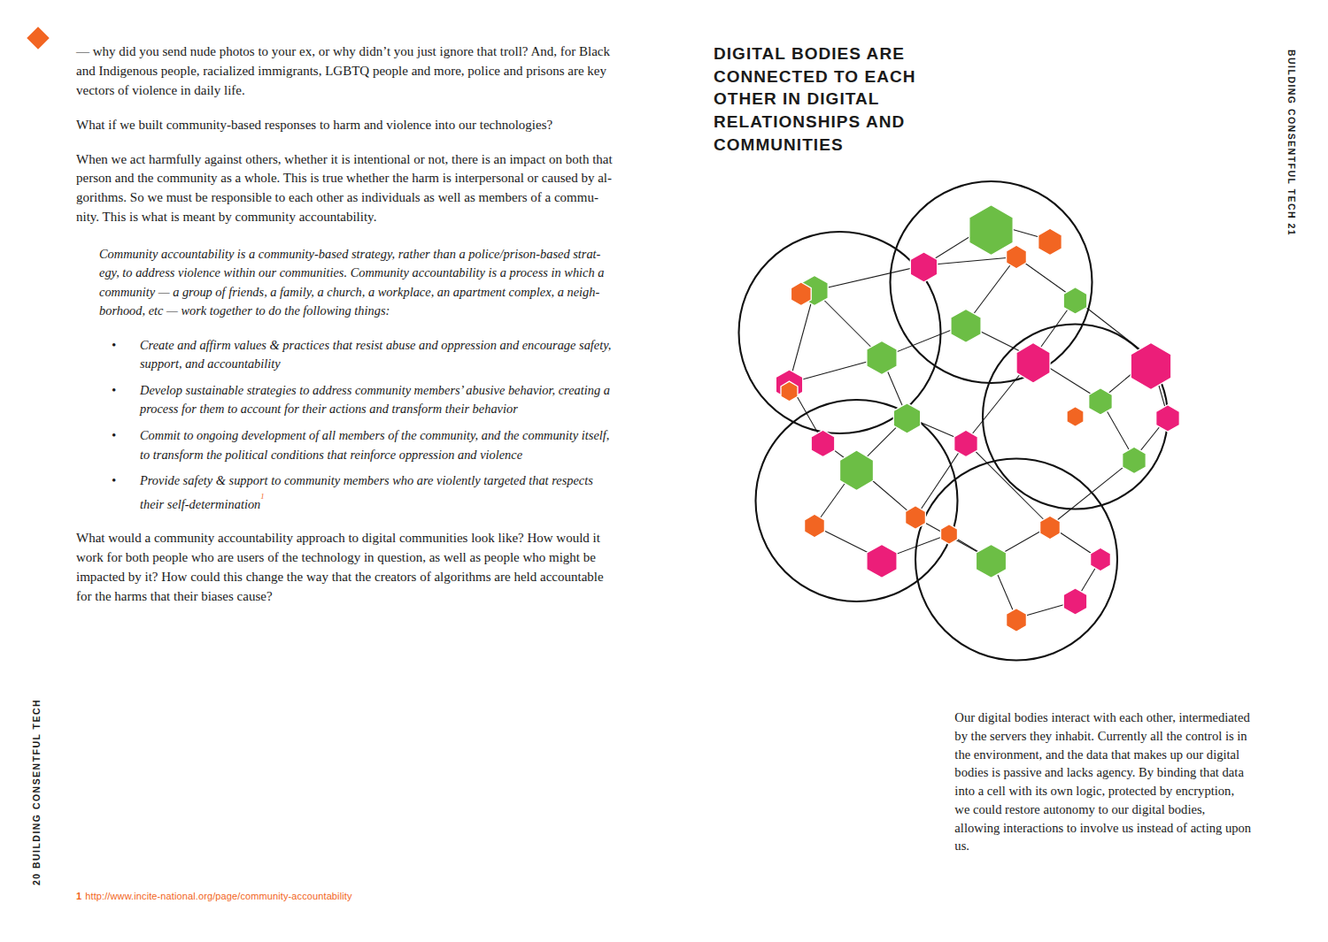20 Building Consentful Tech
— why did you send nude photos to your ex, or why didn’t you just ignore that troll? And, for Black and Indigenous people, racialized immigrants, LGBTQ people and more, police and prisons are key vectors of violence in daily life.
What if we built community-based responses to harm and violence into our technologies?
When we act harmfully against others, whether it is intentional or not, there is an impact on both that person and the community as a whole. This is true whether the harm is interpersonal or caused by algorithms. So we must be responsible to each other as individuals as well as members of a community. This is what is meant by community accountability.
Community accountability is a community-based strategy, rather than a police/prison-based strategy, to address violence within our communities. Community accountability is a process in which a community — a group of friends, a family, a church, a workplace, an apartment complex, a neighborhood, etc — work together to do the following things:
Create and affirm values & practices that resist abuse and oppression and encourage safety, support, and accountability
Develop sustainable strategies to address community members’ abusive behavior, creating a process for them to account for their actions and transform their behavior
Commit to ongoing development of all members of the community, and the community itself, to transform the political conditions that reinforce oppression and violence
Provide safety & support to community members who are violently targeted that respects their self-determination1
What would a community accountability approach to digital communities look like? How would it work for both people who are users of the technology in question, as well as people who might be impacted by it? How could this change the way that the creators of algorithms are held accountable for the harms that their biases cause?
1 http://www.incite-national.org/page/community-accountability
Building Consentful Tech 21
Digital bodies are connected to each other in digital relationships and communities
Diagram of digital bodies connected in overlapping communities Five large overlapping circles represent communities. Inside and across them, many small hexagonal cells in green, pink and orange are linked by thin straight lines, representing digital bodies connected in relationships.
Our digital bodies interact with each other, intermediated by the servers they inhabit. Currently all the control is in the environment, and the data that makes up our digital bodies is passive and lacks agency. By binding that data into a cell with its own logic, protected by encryption, we could restore autonomy to our digital bodies, allowing interactions to involve us instead of acting upon us.